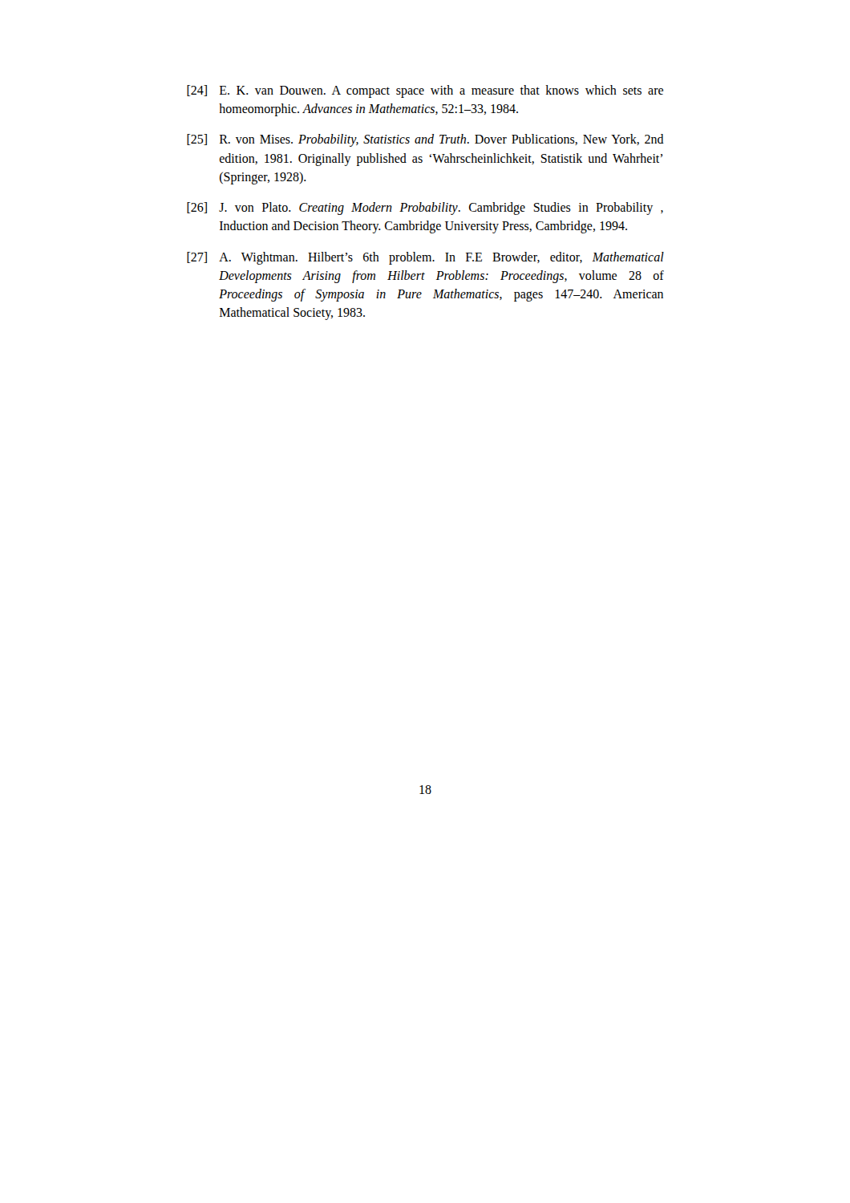[24] E. K. van Douwen. A compact space with a measure that knows which sets are homeomorphic. Advances in Mathematics, 52:1–33, 1984.
[25] R. von Mises. Probability, Statistics and Truth. Dover Publications, New York, 2nd edition, 1981. Originally published as ‘Wahrscheinlichkeit, Statistik und Wahrheit’ (Springer, 1928).
[26] J. von Plato. Creating Modern Probability. Cambridge Studies in Probability , Induction and Decision Theory. Cambridge University Press, Cambridge, 1994.
[27] A. Wightman. Hilbert’s 6th problem. In F.E Browder, editor, Mathematical Developments Arising from Hilbert Problems: Proceedings, volume 28 of Proceedings of Symposia in Pure Mathematics, pages 147–240. American Mathematical Society, 1983.
18